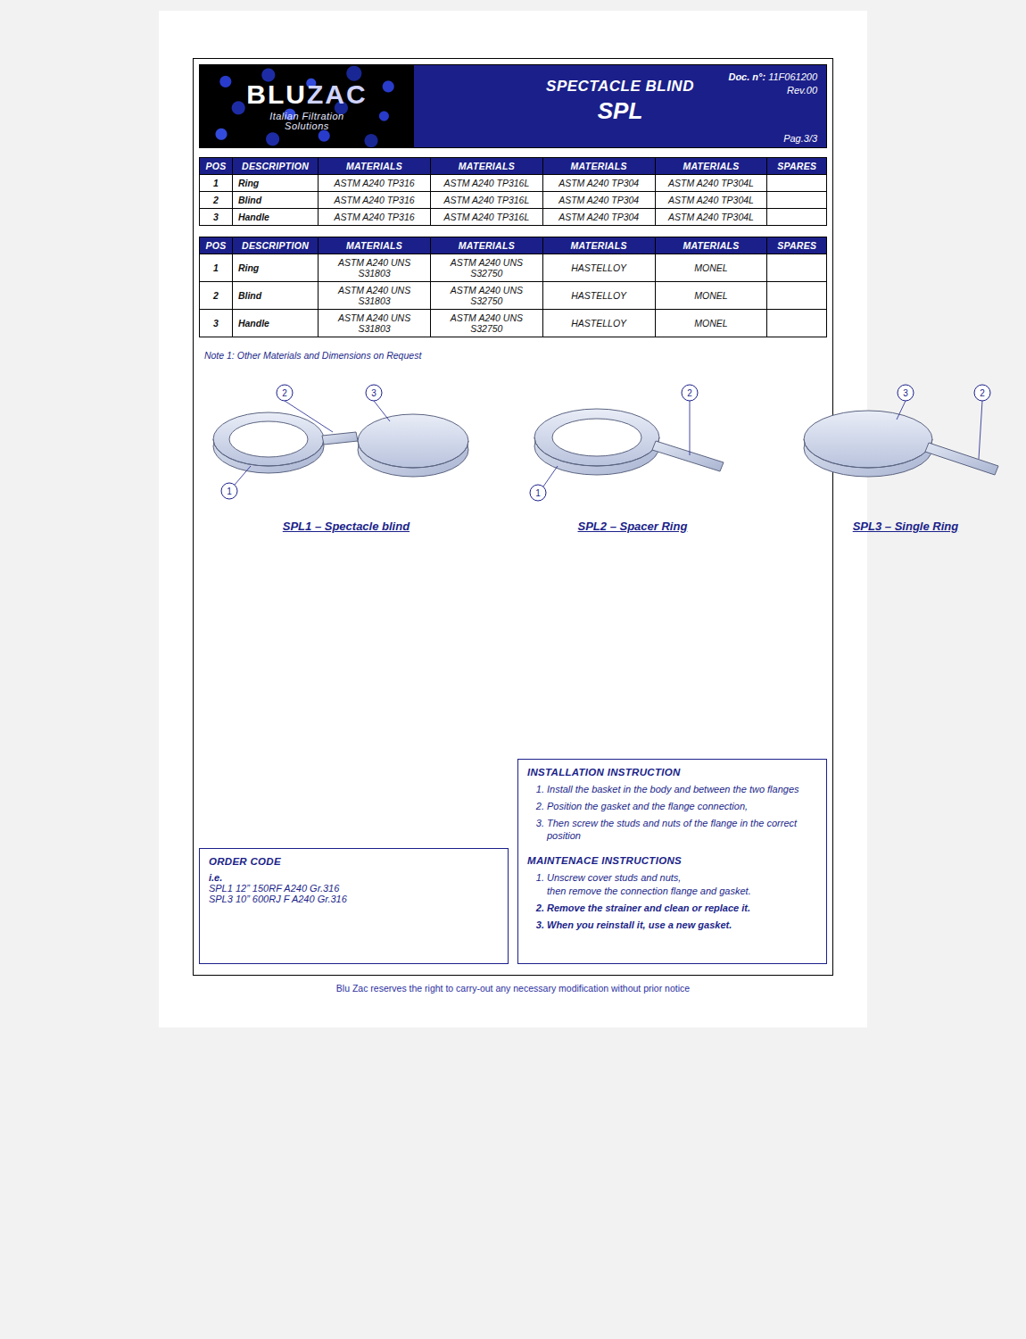BLUZAC Italian Filtration
Solutions
Doc. n°: 11F061200
Rev.00
SPECTACLE BLIND
SPL
Pag.3/3
| POS | DESCRIPTION | MATERIALS | MATERIALS | MATERIALS | MATERIALS | SPARES |
| --- | --- | --- | --- | --- | --- | --- |
| 1 | Ring | ASTM A240 TP316 | ASTM A240 TP316L | ASTM A240 TP304 | ASTM A240 TP304L | |
| 2 | Blind | ASTM A240 TP316 | ASTM A240 TP316L | ASTM A240 TP304 | ASTM A240 TP304L | |
| 3 | Handle | ASTM A240 TP316 | ASTM A240 TP316L | ASTM A240 TP304 | ASTM A240 TP304L | |
| POS | DESCRIPTION | MATERIALS | MATERIALS | MATERIALS | MATERIALS | SPARES |
| --- | --- | --- | --- | --- | --- | --- |
| 1 | Ring | ASTM A240 UNS S31803 | ASTM A240 UNS S32750 | HASTELLOY | MONEL | |
| 2 | Blind | ASTM A240 UNS S31803 | ASTM A240 UNS S32750 | HASTELLOY | MONEL | |
| 3 | Handle | ASTM A240 UNS S31803 | ASTM A240 UNS S32750 | HASTELLOY | MONEL | |
Note 1: Other Materials and Dimensions on Request
2 3 1
SPL1 – Spectacle blind
2 1
SPL2 – Spacer Ring
3 2
SPL3 – Single Ring
ORDER CODE
i.e.
SPL1 12” 150RF A240 Gr.316 SPL3 10” 600RJ F A240 Gr.316
INSTALLATION INSTRUCTION
Install the basket in the body and between the two flanges
Position the gasket and the flange connection,
Then screw the studs and nuts of the flange in the correct position
MAINTENACE INSTRUCTIONS
Unscrew cover studs and nuts,
then remove the connection flange and gasket.
Remove the strainer and clean or replace it.
When you reinstall it, use a new gasket.
Blu Zac reserves the right to carry-out any necessary modification without prior notice